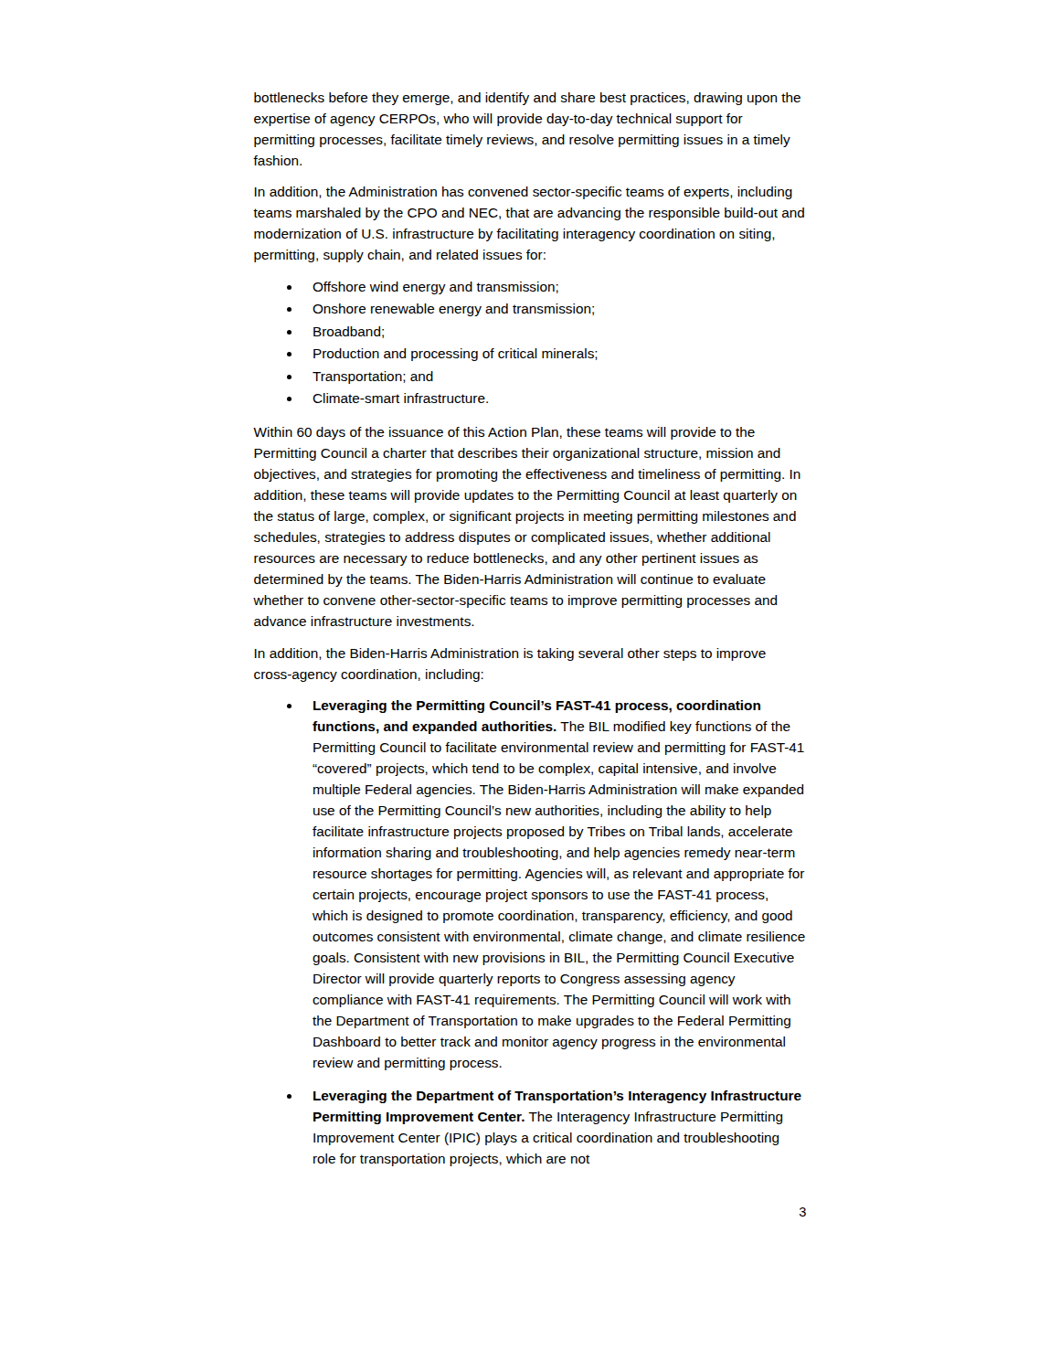bottlenecks before they emerge, and identify and share best practices, drawing upon the expertise of agency CERPOs, who will provide day-to-day technical support for permitting processes, facilitate timely reviews, and resolve permitting issues in a timely fashion.
In addition, the Administration has convened sector-specific teams of experts, including teams marshaled by the CPO and NEC, that are advancing the responsible build-out and modernization of U.S. infrastructure by facilitating interagency coordination on siting, permitting, supply chain, and related issues for:
Offshore wind energy and transmission;
Onshore renewable energy and transmission;
Broadband;
Production and processing of critical minerals;
Transportation; and
Climate-smart infrastructure.
Within 60 days of the issuance of this Action Plan, these teams will provide to the Permitting Council a charter that describes their organizational structure, mission and objectives, and strategies for promoting the effectiveness and timeliness of permitting. In addition, these teams will provide updates to the Permitting Council at least quarterly on the status of large, complex, or significant projects in meeting permitting milestones and schedules, strategies to address disputes or complicated issues, whether additional resources are necessary to reduce bottlenecks, and any other pertinent issues as determined by the teams. The Biden-Harris Administration will continue to evaluate whether to convene other-sector-specific teams to improve permitting processes and advance infrastructure investments.
In addition, the Biden-Harris Administration is taking several other steps to improve cross-agency coordination, including:
Leveraging the Permitting Council’s FAST-41 process, coordination functions, and expanded authorities. The BIL modified key functions of the Permitting Council to facilitate environmental review and permitting for FAST-41 “covered” projects, which tend to be complex, capital intensive, and involve multiple Federal agencies. The Biden-Harris Administration will make expanded use of the Permitting Council’s new authorities, including the ability to help facilitate infrastructure projects proposed by Tribes on Tribal lands, accelerate information sharing and troubleshooting, and help agencies remedy near-term resource shortages for permitting. Agencies will, as relevant and appropriate for certain projects, encourage project sponsors to use the FAST-41 process, which is designed to promote coordination, transparency, efficiency, and good outcomes consistent with environmental, climate change, and climate resilience goals. Consistent with new provisions in BIL, the Permitting Council Executive Director will provide quarterly reports to Congress assessing agency compliance with FAST-41 requirements. The Permitting Council will work with the Department of Transportation to make upgrades to the Federal Permitting Dashboard to better track and monitor agency progress in the environmental review and permitting process.
Leveraging the Department of Transportation’s Interagency Infrastructure Permitting Improvement Center. The Interagency Infrastructure Permitting Improvement Center (IPIC) plays a critical coordination and troubleshooting role for transportation projects, which are not
3